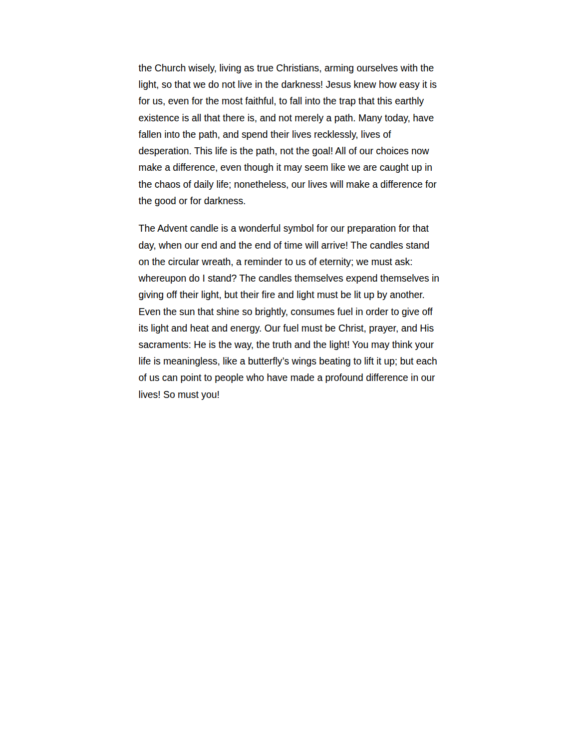the Church wisely, living as true Christians, arming ourselves with the light, so that we do not live in the darkness! Jesus knew how easy it is for us, even for the most faithful, to fall into the trap that this earthly existence is all that there is, and not merely a path. Many today, have fallen into the path, and spend their lives recklessly, lives of desperation. This life is the path, not the goal! All of our choices now make a difference, even though it may seem like we are caught up in the chaos of daily life; nonetheless, our lives will make a difference for the good or for darkness.
The Advent candle is a wonderful symbol for our preparation for that day, when our end and the end of time will arrive! The candles stand on the circular wreath, a reminder to us of eternity; we must ask: whereupon do I stand? The candles themselves expend themselves in giving off their light, but their fire and light must be lit up by another. Even the sun that shine so brightly, consumes fuel in order to give off its light and heat and energy. Our fuel must be Christ, prayer, and His sacraments: He is the way, the truth and the light! You may think your life is meaningless, like a butterfly’s wings beating to lift it up; but each of us can point to people who have made a profound difference in our lives! So must you!